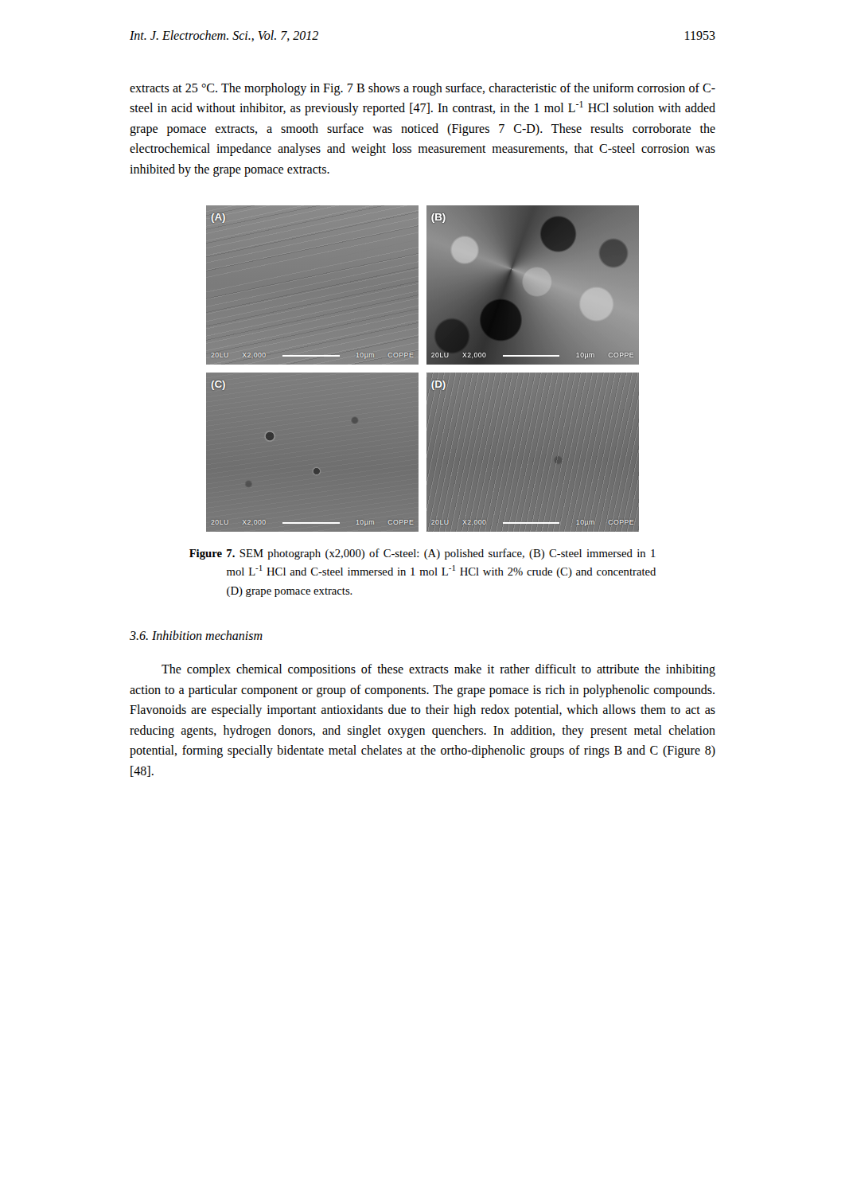Int. J. Electrochem. Sci., Vol. 7, 2012 11953
extracts at 25 °C. The morphology in Fig. 7 B shows a rough surface, characteristic of the uniform corrosion of C-steel in acid without inhibitor, as previously reported [47]. In contrast, in the 1 mol L-1 HCl solution with added grape pomace extracts, a smooth surface was noticed (Figures 7 C-D). These results corroborate the electrochemical impedance analyses and weight loss measurement measurements, that C-steel corrosion was inhibited by the grape pomace extracts.
(A)
20LU X2,000 10µm COPPE
(B)
20LU X2,000 10µm COPPE
(C)
20LU X2,000 10µm COPPE
(D)
20LU X2,000 10µm COPPE
Figure 7. SEM photograph (x2,000) of C-steel: (A) polished surface, (B) C-steel immersed in 1 mol L-1 HCl and C-steel immersed in 1 mol L-1 HCl with 2% crude (C) and concentrated (D) grape pomace extracts.
3.6. Inhibition mechanism
The complex chemical compositions of these extracts make it rather difficult to attribute the inhibiting action to a particular component or group of components. The grape pomace is rich in polyphenolic compounds. Flavonoids are especially important antioxidants due to their high redox potential, which allows them to act as reducing agents, hydrogen donors, and singlet oxygen quenchers. In addition, they present metal chelation potential, forming specially bidentate metal chelates at the ortho-diphenolic groups of rings B and C (Figure 8) [48].